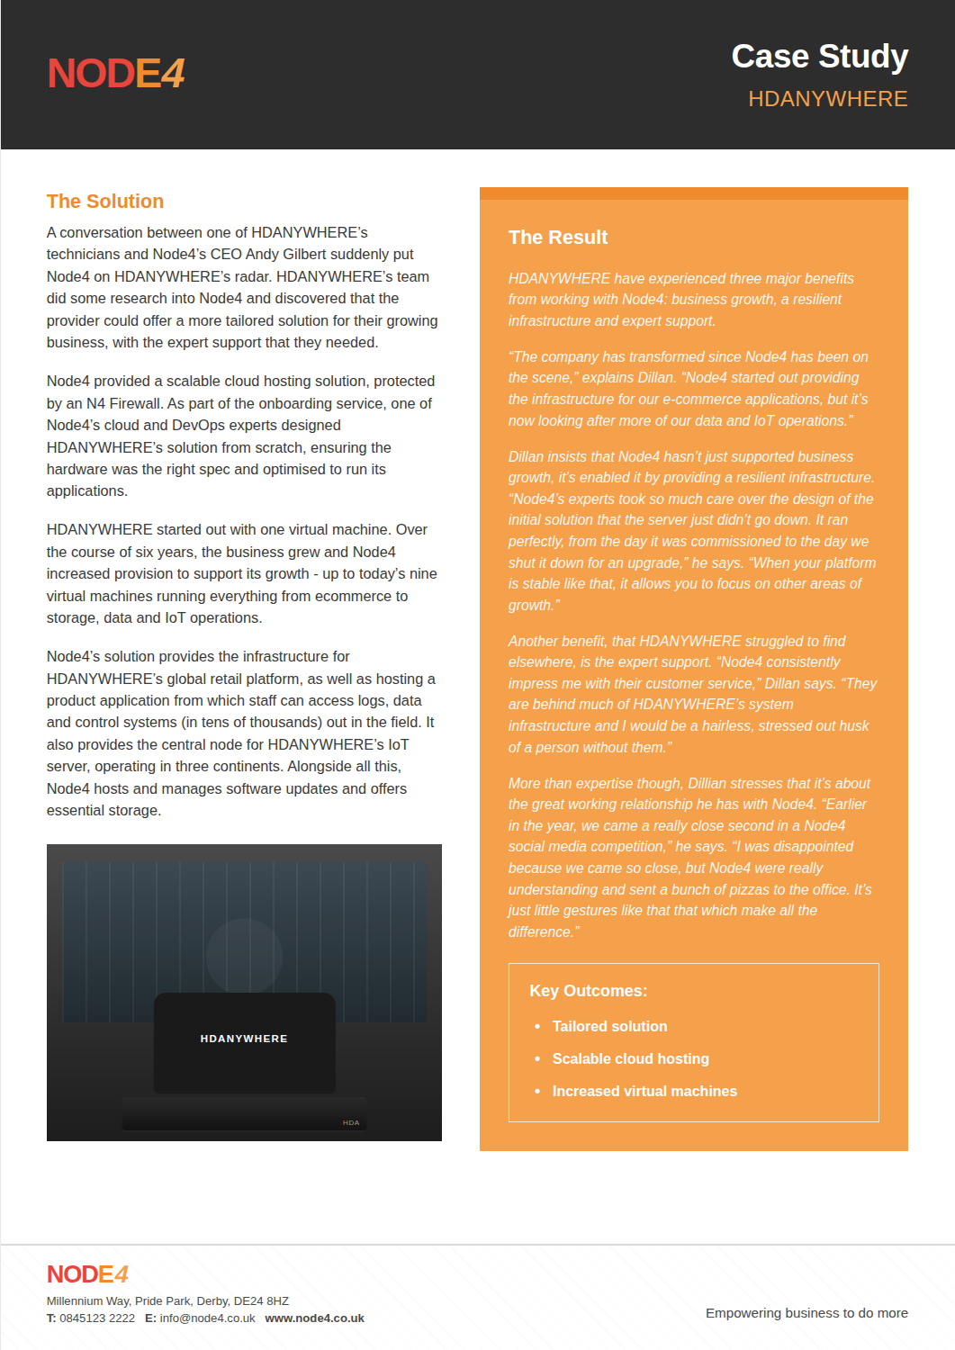NODE 4
Case Study
HDANYWHERE
The Solution
A conversation between one of HDANYWHERE’s technicians and Node4’s CEO Andy Gilbert suddenly put Node4 on HDANYWHERE’s radar. HDANYWHERE’s team did some research into Node4 and discovered that the provider could offer a more tailored solution for their growing business, with the expert support that they needed.
Node4 provided a scalable cloud hosting solution, protected by an N4 Firewall. As part of the onboarding service, one of Node4’s cloud and DevOps experts designed HDANYWHERE’s solution from scratch, ensuring the hardware was the right spec and optimised to run its applications.
HDANYWHERE started out with one virtual machine. Over the course of six years, the business grew and Node4 increased provision to support its growth - up to today’s nine virtual machines running everything from ecommerce to storage, data and IoT operations.
Node4’s solution provides the infrastructure for HDANYWHERE’s global retail platform, as well as hosting a product application from which staff can access logs, data and control systems (in tens of thousands) out in the field. It also provides the central node for HDANYWHERE’s IoT server, operating in three continents. Alongside all this, Node4 hosts and manages software updates and offers essential storage.
HDANYWHERE
The Result
HDANYWHERE have experienced three major benefits from working with Node4: business growth, a resilient infrastructure and expert support.
“The company has transformed since Node4 has been on the scene,” explains Dillan. “Node4 started out providing the infrastructure for our e-commerce applications, but it’s now looking after more of our data and IoT operations.”
Dillan insists that Node4 hasn’t just supported business growth, it’s enabled it by providing a resilient infrastructure. “Node4’s experts took so much care over the design of the initial solution that the server just didn’t go down. It ran perfectly, from the day it was commissioned to the day we shut it down for an upgrade,” he says. “When your platform is stable like that, it allows you to focus on other areas of growth.”
Another benefit, that HDANYWHERE struggled to find elsewhere, is the expert support. “Node4 consistently impress me with their customer service,” Dillan says. “They are behind much of HDANYWHERE’s system infrastructure and I would be a hairless, stressed out husk of a person without them.”
More than expertise though, Dillian stresses that it’s about the great working relationship he has with Node4. “Earlier in the year, we came a really close second in a Node4 social media competition,” he says. “I was disappointed because we came so close, but Node4 were really understanding and sent a bunch of pizzas to the office. It’s just little gestures like that that which make all the difference.”
Key Outcomes:
Tailored solution
Scalable cloud hosting
Increased virtual machines
NODE 4
Millennium Way, Pride Park, Derby, DE24 8HZ
T: 0845123 2222 E: info@node4.co.uk www.node4.co.uk
Empowering business to do more